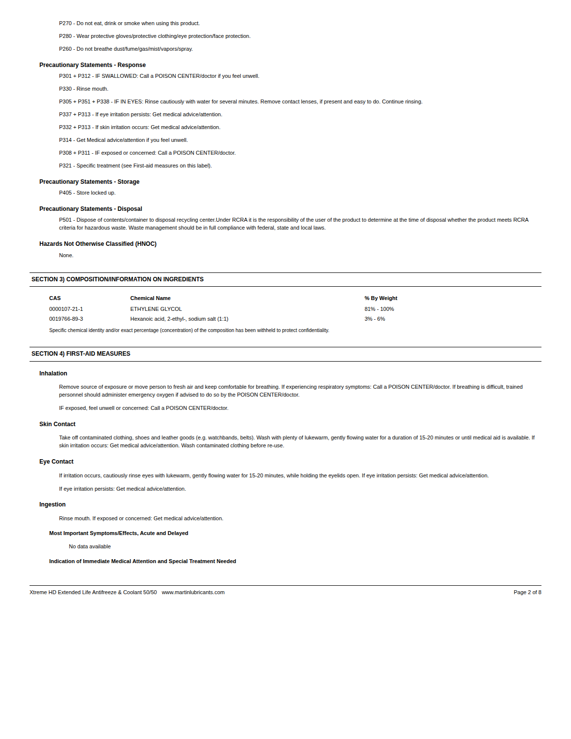P270 - Do not eat, drink or smoke when using this product.
P280 - Wear protective gloves/protective clothing/eye protection/face protection.
P260 - Do not breathe dust/fume/gas/mist/vapors/spray.
Precautionary Statements - Response
P301 + P312 - IF SWALLOWED: Call a POISON CENTER/doctor if you feel unwell.
P330 - Rinse mouth.
P305 + P351 + P338 - IF IN EYES: Rinse cautiously with water for several minutes. Remove contact lenses, if present and easy to do. Continue rinsing.
P337 + P313 - If eye irritation persists: Get medical advice/attention.
P332 + P313 - If skin irritation occurs: Get medical advice/attention.
P314 - Get Medical advice/attention if you feel unwell.
P308 + P311 - IF exposed or concerned: Call a POISON CENTER/doctor.
P321 - Specific treatment (see First-aid measures on this label).
Precautionary Statements - Storage
P405 - Store locked up.
Precautionary Statements - Disposal
P501 - Dispose of contents/container to disposal recycling center.Under RCRA it is the responsibility of the user of the product to determine at the time of disposal whether the product meets RCRA criteria for hazardous waste. Waste management should be in full compliance with federal, state and local laws.
Hazards Not Otherwise Classified (HNOC)
None.
SECTION 3) COMPOSITION/INFORMATION ON INGREDIENTS
| CAS | Chemical Name | % By Weight |
| --- | --- | --- |
| 0000107-21-1 | ETHYLENE GLYCOL | 81% - 100% |
| 0019766-89-3 | Hexanoic acid, 2-ethyl-, sodium salt (1:1) | 3% - 6% |
Specific chemical identity and/or exact percentage (concentration) of the composition has been withheld to protect confidentiality.
SECTION 4) FIRST-AID MEASURES
Inhalation
Remove source of exposure or move person to fresh air and keep comfortable for breathing. If experiencing respiratory symptoms: Call a POISON CENTER/doctor. If breathing is difficult, trained personnel should administer emergency oxygen if advised to do so by the POISON CENTER/doctor.
IF exposed, feel unwell or concerned: Call a POISON CENTER/doctor.
Skin Contact
Take off contaminated clothing, shoes and leather goods (e.g. watchbands, belts). Wash with plenty of lukewarm, gently flowing water for a duration of 15-20 minutes or until medical aid is available. If skin irritation occurs: Get medical advice/attention. Wash contaminated clothing before re-use.
Eye Contact
If irritation occurs, cautiously rinse eyes with lukewarm, gently flowing water for 15-20 minutes, while holding the eyelids open. If eye irritation persists: Get medical advice/attention.
If eye irritation persists: Get medical advice/attention.
Ingestion
Rinse mouth. If exposed or concerned: Get medical advice/attention.
Most Important Symptoms/Effects, Acute and Delayed
No data available
Indication of Immediate Medical Attention and Special Treatment Needed
Xtreme HD Extended Life Antifreeze & Coolant 50/50
www.martinlubricants.com
Page 2 of 8